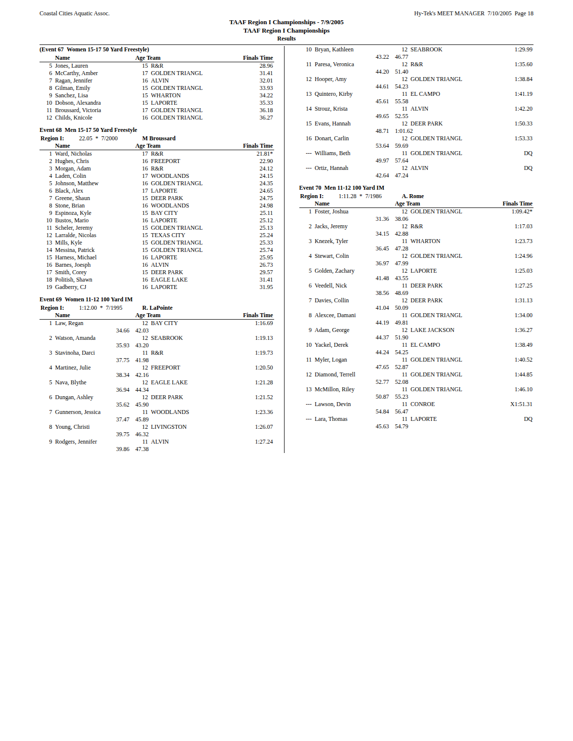Coastal Cities Aquatic Assoc. Hy-Tek's MEET MANAGER 7/10/2005 Page 18
TAAF Region I Championships - 7/9/2005
TAAF Region I Championships
Results
(Event 67 Women 15-17 50 Yard Freestyle)
| | Name | Age Team | Finals Time |
| --- | --- | --- | --- |
| 5 | Jones, Lauren | 15 | R&R | 28.96 |
| 6 | McCarthy, Amber | 17 | GOLDEN TRIANGL | 31.41 |
| 7 | Ragan, Jennifer | 16 | ALVIN | 32.01 |
| 8 | Gilman, Emily | 15 | GOLDEN TRIANGL | 33.93 |
| 9 | Sanchez, Lisa | 15 | WHARTON | 34.22 |
| 10 | Dobson, Alexandra | 15 | LAPORTE | 35.33 |
| 11 | Broussard, Victoria | 17 | GOLDEN TRIANGL | 36.18 |
| 12 | Childs, Knicole | 16 | GOLDEN TRIANGL | 36.27 |
Event 68 Men 15-17 50 Yard Freestyle
| Region I: | 22.05 * 7/2000 | M Broussard |
| | Name | Age Team | Finals Time |
| --- | --- | --- | --- |
| 1 | Ward, Nicholas | 17 | R&R | 21.81* |
| 2 | Hughes, Chris | 16 | FREEPORT | 22.90 |
| 3 | Morgan, Adam | 16 | R&R | 24.12 |
| 4 | Laden, Colin | 17 | WOODLANDS | 24.15 |
| 5 | Johnson, Matthew | 16 | GOLDEN TRIANGL | 24.35 |
| 6 | Black, Alex | 17 | LAPORTE | 24.65 |
| 7 | Greene, Shaun | 15 | DEER PARK | 24.75 |
| 8 | Stone, Brian | 16 | WOODLANDS | 24.98 |
| 9 | Espinoza, Kyle | 15 | BAY CITY | 25.11 |
| 10 | Bustos, Mario | 16 | LAPORTE | 25.12 |
| 11 | Scheler, Jeremy | 15 | GOLDEN TRIANGL | 25.13 |
| 12 | Larralde, Nicolas | 15 | TEXAS CITY | 25.24 |
| 13 | Mills, Kyle | 15 | GOLDEN TRIANGL | 25.33 |
| 14 | Messina, Patrick | 15 | GOLDEN TRIANGL | 25.74 |
| 15 | Harness, Michael | 16 | LAPORTE | 25.95 |
| 16 | Barnes, Joesph | 16 | ALVIN | 26.73 |
| 17 | Smith, Corey | 15 | DEER PARK | 29.57 |
| 18 | Politish, Shawn | 16 | EAGLE LAKE | 31.41 |
| 19 | Gadberry, CJ | 16 | LAPORTE | 31.95 |
Event 69 Women 11-12 100 Yard IM
| Region I: | 1:12.00 * 7/1995 | R. LaPointe |
| | Name | Age Team | Finals Time |
| --- | --- | --- | --- |
| 1 | Law, Regan | 12 | BAY CITY | 1:16.69 |
| | 34.66 | 42.03 | |
| 2 | Watson, Amanda | 12 | SEABROOK | 1:19.13 |
| | 35.93 | 43.20 | |
| 3 | Stavinoha, Darci | 11 | R&R | 1:19.73 |
| | 37.75 | 41.98 | |
| 4 | Martinez, Julie | 12 | FREEPORT | 1:20.50 |
| | 38.34 | 42.16 | |
| 5 | Nava, Blythe | 12 | EAGLE LAKE | 1:21.28 |
| | 36.94 | 44.34 | |
| 6 | Dungan, Ashley | 12 | DEER PARK | 1:21.52 |
| | 35.62 | 45.90 | |
| 7 | Gunnerson, Jessica | 11 | WOODLANDS | 1:23.36 |
| | 37.47 | 45.89 | |
| 8 | Young, Christi | 12 | LIVINGSTON | 1:26.07 |
| | 39.75 | 46.32 | |
| 9 | Rodgers, Jennifer | 11 | ALVIN | 1:27.24 |
| | 39.86 | 47.38 | |
| 10 | Bryan, Kathleen | 12 | SEABROOK | 1:29.99 |
| | 43.22 | 46.77 | |
| 11 | Paresa, Veronica | 12 | R&R | 1:35.60 |
| | 44.20 | 51.40 | |
| 12 | Hooper, Amy | 12 | GOLDEN TRIANGL | 1:38.84 |
| | 44.61 | 54.23 | |
| 13 | Quintero, Kirby | 11 | EL CAMPO | 1:41.19 |
| | 45.61 | 55.58 | |
| 14 | Strouz, Krista | 11 | ALVIN | 1:42.20 |
| | 49.65 | 52.55 | |
| 15 | Evans, Hannah | 12 | DEER PARK | 1:50.33 |
| | 48.71 | 1:01.62 | |
| 16 | Donart, Carlin | 12 | GOLDEN TRIANGL | 1:53.33 |
| | 53.64 | 59.69 | |
| --- | Williams, Beth | 11 | GOLDEN TRIANGL | DQ |
| | 49.97 | 57.64 | |
| --- | Ortiz, Hannah | 12 | ALVIN | DQ |
| | 42.64 | 47.24 | |
Event 70 Men 11-12 100 Yard IM
| Region I: | 1:11.28 * 7/1986 | A. Rome |
| | Name | Age Team | Finals Time |
| --- | --- | --- | --- |
| 1 | Foster, Joshua | 12 | GOLDEN TRIANGL | 1:09.42* |
| | 31.36 | 38.06 | |
| 2 | Jacks, Jeremy | 12 | R&R | 1:17.03 |
| | 34.15 | 42.88 | |
| 3 | Knezek, Tyler | 11 | WHARTON | 1:23.73 |
| | 36.45 | 47.28 | |
| 4 | Stewart, Colin | 12 | GOLDEN TRIANGL | 1:24.96 |
| | 36.97 | 47.99 | |
| 5 | Golden, Zachary | 12 | LAPORTE | 1:25.03 |
| | 41.48 | 43.55 | |
| 6 | Veedell, Nick | 11 | DEER PARK | 1:27.25 |
| | 38.56 | 48.69 | |
| 7 | Davies, Collin | 12 | DEER PARK | 1:31.13 |
| | 41.04 | 50.09 | |
| 8 | Alexcee, Damani | 11 | GOLDEN TRIANGL | 1:34.00 |
| | 44.19 | 49.81 | |
| 9 | Adam, George | 12 | LAKE JACKSON | 1:36.27 |
| | 44.37 | 51.90 | |
| 10 | Yackel, Derek | 11 | EL CAMPO | 1:38.49 |
| | 44.24 | 54.25 | |
| 11 | Myler, Logan | 11 | GOLDEN TRIANGL | 1:40.52 |
| | 47.65 | 52.87 | |
| 12 | Diamond, Terrell | 11 | GOLDEN TRIANGL | 1:44.85 |
| | 52.77 | 52.08 | |
| 13 | McMillon, Riley | 11 | GOLDEN TRIANGL | 1:46.10 |
| | 50.87 | 55.23 | |
| --- | Lawson, Devin | 11 | CONROE | X1:51.31 |
| | 54.84 | 56.47 | |
| --- | Lara, Thomas | 11 | LAPORTE | DQ |
| | 45.63 | 54.79 | |